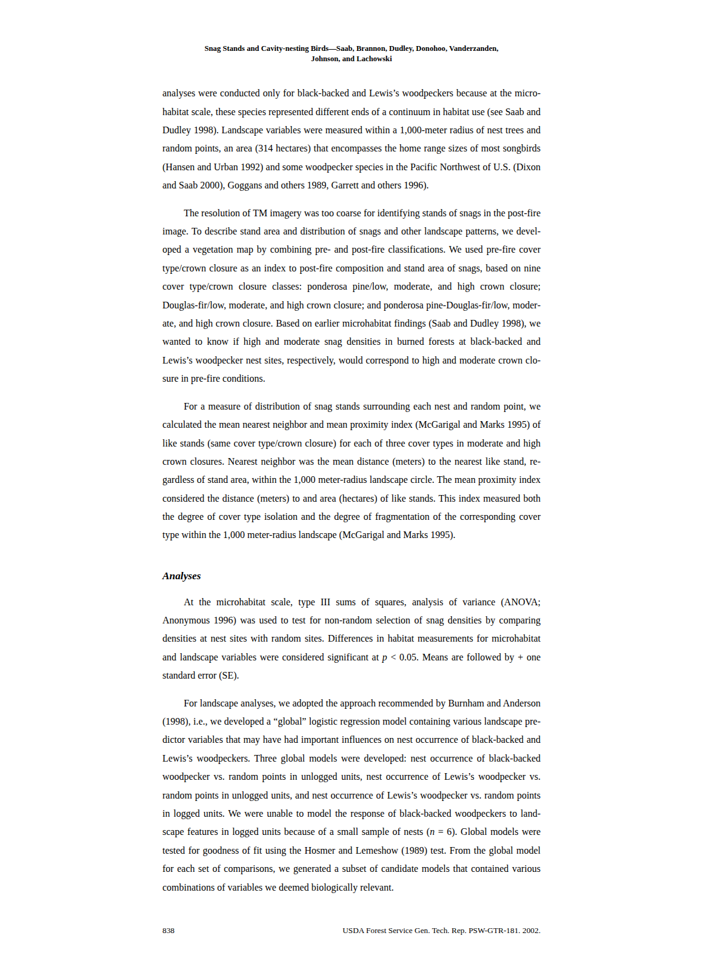Snag Stands and Cavity-nesting Birds—Saab, Brannon, Dudley, Donohoo, Vanderzanden,
Johnson, and Lachowski
analyses were conducted only for black-backed and Lewis’s woodpeckers because at the microhabitat scale, these species represented different ends of a continuum in habitat use (see Saab and Dudley 1998). Landscape variables were measured within a 1,000-meter radius of nest trees and random points, an area (314 hectares) that encompasses the home range sizes of most songbirds (Hansen and Urban 1992) and some woodpecker species in the Pacific Northwest of U.S. (Dixon and Saab 2000), Goggans and others 1989, Garrett and others 1996).
The resolution of TM imagery was too coarse for identifying stands of snags in the post-fire image. To describe stand area and distribution of snags and other landscape patterns, we developed a vegetation map by combining pre- and post-fire classifications. We used pre-fire cover type/crown closure as an index to post-fire composition and stand area of snags, based on nine cover type/crown closure classes: ponderosa pine/low, moderate, and high crown closure; Douglas-fir/low, moderate, and high crown closure; and ponderosa pine-Douglas-fir/low, moderate, and high crown closure. Based on earlier microhabitat findings (Saab and Dudley 1998), we wanted to know if high and moderate snag densities in burned forests at black-backed and Lewis’s woodpecker nest sites, respectively, would correspond to high and moderate crown closure in pre-fire conditions.
For a measure of distribution of snag stands surrounding each nest and random point, we calculated the mean nearest neighbor and mean proximity index (McGarigal and Marks 1995) of like stands (same cover type/crown closure) for each of three cover types in moderate and high crown closures. Nearest neighbor was the mean distance (meters) to the nearest like stand, regardless of stand area, within the 1,000 meter-radius landscape circle. The mean proximity index considered the distance (meters) to and area (hectares) of like stands. This index measured both the degree of cover type isolation and the degree of fragmentation of the corresponding cover type within the 1,000 meter-radius landscape (McGarigal and Marks 1995).
Analyses
At the microhabitat scale, type III sums of squares, analysis of variance (ANOVA; Anonymous 1996) was used to test for non-random selection of snag densities by comparing densities at nest sites with random sites. Differences in habitat measurements for microhabitat and landscape variables were considered significant at p < 0.05. Means are followed by + one standard error (SE).
For landscape analyses, we adopted the approach recommended by Burnham and Anderson (1998), i.e., we developed a “global” logistic regression model containing various landscape predictor variables that may have had important influences on nest occurrence of black-backed and Lewis’s woodpeckers. Three global models were developed: nest occurrence of black-backed woodpecker vs. random points in unlogged units, nest occurrence of Lewis’s woodpecker vs. random points in unlogged units, and nest occurrence of Lewis’s woodpecker vs. random points in logged units. We were unable to model the response of black-backed woodpeckers to landscape features in logged units because of a small sample of nests (n = 6). Global models were tested for goodness of fit using the Hosmer and Lemeshow (1989) test. From the global model for each set of comparisons, we generated a subset of candidate models that contained various combinations of variables we deemed biologically relevant.
838 USDA Forest Service Gen. Tech. Rep. PSW-GTR-181. 2002.